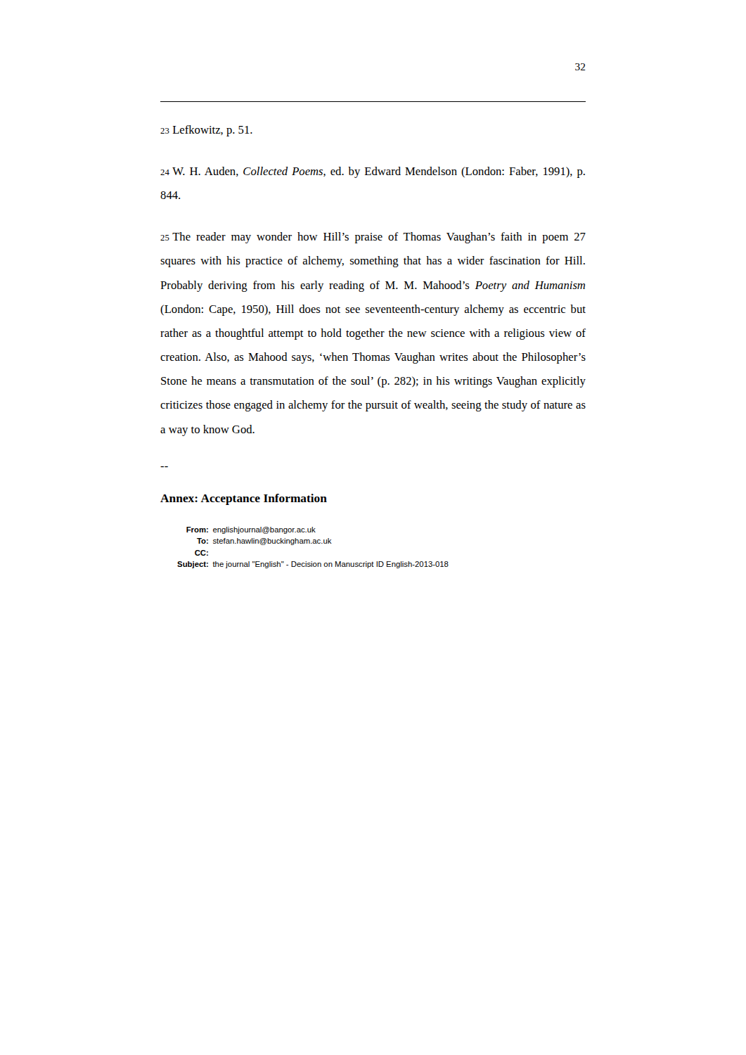32
23 Lefkowitz, p. 51.
24 W. H. Auden, Collected Poems, ed. by Edward Mendelson (London: Faber, 1991), p. 844.
25 The reader may wonder how Hill’s praise of Thomas Vaughan’s faith in poem 27 squares with his practice of alchemy, something that has a wider fascination for Hill. Probably deriving from his early reading of M. M. Mahood’s Poetry and Humanism (London: Cape, 1950), Hill does not see seventeenth-century alchemy as eccentric but rather as a thoughtful attempt to hold together the new science with a religious view of creation. Also, as Mahood says, ‘when Thomas Vaughan writes about the Philosopher’s Stone he means a transmutation of the soul’ (p. 282); in his writings Vaughan explicitly criticizes those engaged in alchemy for the pursuit of wealth, seeing the study of nature as a way to know God.
--
Annex: Acceptance Information
| From: | englishjournal@bangor.ac.uk |
| To: | stefan.hawlin@buckingham.ac.uk |
| CC: | |
| Subject: | the journal "English" - Decision on Manuscript ID English-2013-018 |